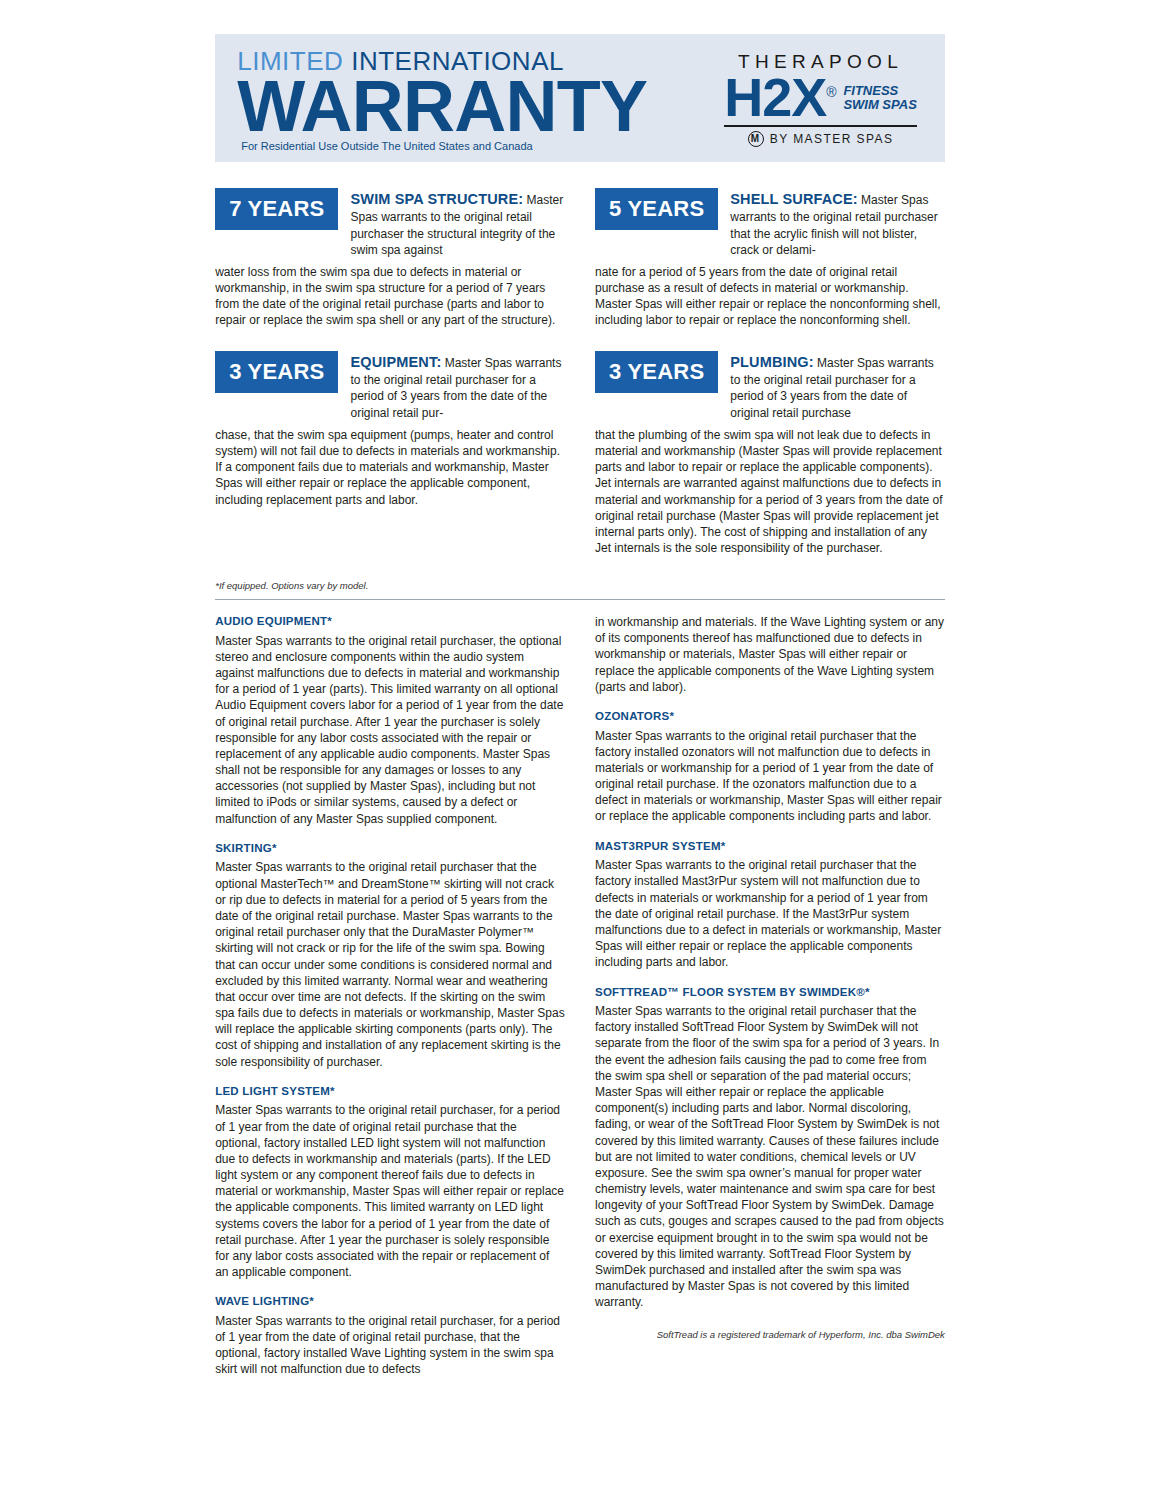LIMITED INTERNATIONAL
WARRANTY
For Residential Use Outside The United States and Canada
THERAPOOL
H2X®
FITNESS
SWIM SPAS
BY MASTER SPAS
7 YEARS
Swim Spa Structure: Master Spas warrants to the original retail purchaser the structural integrity of the swim spa against
water loss from the swim spa due to defects in material or workmanship, in the swim spa structure for a period of 7 years from the date of the original retail purchase (parts and labor to repair or replace the swim spa shell or any part of the structure).
5 YEARS
Shell Surface: Master Spas warrants to the original retail purchaser that the acrylic finish will not blister, crack or delami-
nate for a period of 5 years from the date of original retail purchase as a result of defects in material or workmanship. Master Spas will either repair or replace the nonconforming shell, including labor to repair or replace the nonconforming shell.
3 YEARS
Equipment: Master Spas warrants to the original retail purchaser for a period of 3 years from the date of the original retail pur-
chase, that the swim spa equipment (pumps, heater and control system) will not fail due to defects in materials and workmanship. If a component fails due to materials and workmanship, Master Spas will either repair or replace the applicable component, including replacement parts and labor.
3 YEARS
Plumbing: Master Spas warrants to the original retail purchaser for a period of 3 years from the date of original retail purchase
that the plumbing of the swim spa will not leak due to defects in material and workmanship (Master Spas will provide replacement parts and labor to repair or replace the applicable components). Jet internals are warranted against malfunctions due to defects in material and workmanship for a period of 3 years from the date of original retail purchase (Master Spas will provide replacement jet internal parts only). The cost of shipping and installation of any Jet internals is the sole responsibility of the purchaser.
*If equipped. Options vary by model.
Audio Equipment*
Master Spas warrants to the original retail purchaser, the optional stereo and enclosure components within the audio system against malfunctions due to defects in material and workmanship for a period of 1 year (parts). This limited warranty on all optional Audio Equipment covers labor for a period of 1 year from the date of original retail purchase. After 1 year the purchaser is solely responsible for any labor costs associated with the repair or replacement of any applicable audio components. Master Spas shall not be responsible for any damages or losses to any accessories (not supplied by Master Spas), including but not limited to iPods or similar systems, caused by a defect or malfunction of any Master Spas supplied component.
Skirting*
Master Spas warrants to the original retail purchaser that the optional MasterTech™ and DreamStone™ skirting will not crack or rip due to defects in material for a period of 5 years from the date of the original retail purchase. Master Spas warrants to the original retail purchaser only that the DuraMaster Polymer™ skirting will not crack or rip for the life of the swim spa. Bowing that can occur under some conditions is considered normal and excluded by this limited warranty. Normal wear and weathering that occur over time are not defects. If the skirting on the swim spa fails due to defects in materials or workmanship, Master Spas will replace the applicable skirting components (parts only). The cost of shipping and installation of any replacement skirting is the sole responsibility of purchaser.
LED Light System*
Master Spas warrants to the original retail purchaser, for a period of 1 year from the date of original retail purchase that the optional, factory installed LED light system will not malfunction due to defects in workmanship and materials (parts). If the LED light system or any component thereof fails due to defects in material or workmanship, Master Spas will either repair or replace the applicable components. This limited warranty on LED light systems covers the labor for a period of 1 year from the date of retail purchase. After 1 year the purchaser is solely responsible for any labor costs associated with the repair or replacement of an applicable component.
Wave Lighting*
Master Spas warrants to the original retail purchaser, for a period of 1 year from the date of original retail purchase, that the optional, factory installed Wave Lighting system in the swim spa skirt will not malfunction due to defects
in workmanship and materials. If the Wave Lighting system or any of its components thereof has malfunctioned due to defects in workmanship or materials, Master Spas will either repair or replace the applicable components of the Wave Lighting system (parts and labor).
Ozonators*
Master Spas warrants to the original retail purchaser that the factory installed ozonators will not malfunction due to defects in materials or workmanship for a period of 1 year from the date of original retail purchase. If the ozonators malfunction due to a defect in materials or workmanship, Master Spas will either repair or replace the applicable components including parts and labor.
Mast3rPur System*
Master Spas warrants to the original retail purchaser that the factory installed Mast3rPur system will not malfunction due to defects in materials or workmanship for a period of 1 year from the date of original retail purchase. If the Mast3rPur system malfunctions due to a defect in materials or workmanship, Master Spas will either repair or replace the applicable components including parts and labor.
SoftTread™ Floor System by SwimDek®*
Master Spas warrants to the original retail purchaser that the factory installed SoftTread Floor System by SwimDek will not separate from the floor of the swim spa for a period of 3 years. In the event the adhesion fails causing the pad to come free from the swim spa shell or separation of the pad material occurs; Master Spas will either repair or replace the applicable component(s) including parts and labor. Normal discoloring, fading, or wear of the SoftTread Floor System by SwimDek is not covered by this limited warranty. Causes of these failures include but are not limited to water conditions, chemical levels or UV exposure. See the swim spa owner’s manual for proper water chemistry levels, water maintenance and swim spa care for best longevity of your SoftTread Floor System by SwimDek. Damage such as cuts, gouges and scrapes caused to the pad from objects or exercise equipment brought in to the swim spa would not be covered by this limited warranty. SoftTread Floor System by SwimDek purchased and installed after the swim spa was manufactured by Master Spas is not covered by this limited warranty.
SoftTread is a registered trademark of Hyperform, Inc. dba SwimDek